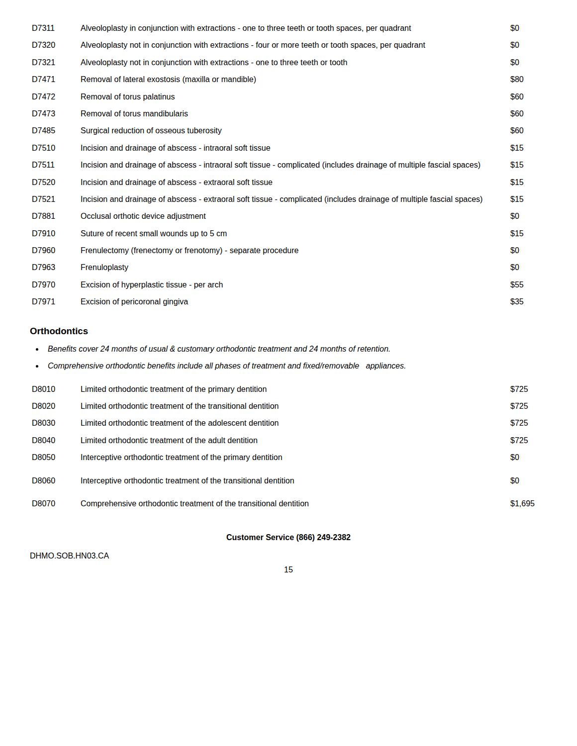| D7311 | Alveoloplasty in conjunction with extractions - one to three teeth or tooth spaces, per quadrant | $0 |
| D7320 | Alveoloplasty not in conjunction with extractions - four or more teeth or tooth spaces, per quadrant | $0 |
| D7321 | Alveoloplasty not in conjunction with extractions - one to three teeth or tooth | $0 |
| D7471 | Removal of lateral exostosis (maxilla or mandible) | $80 |
| D7472 | Removal of torus palatinus | $60 |
| D7473 | Removal of torus mandibularis | $60 |
| D7485 | Surgical reduction of osseous tuberosity | $60 |
| D7510 | Incision and drainage of abscess - intraoral soft tissue | $15 |
| D7511 | Incision and drainage of abscess - intraoral soft tissue - complicated (includes drainage of multiple fascial spaces) | $15 |
| D7520 | Incision and drainage of abscess - extraoral soft tissue | $15 |
| D7521 | Incision and drainage of abscess - extraoral soft tissue - complicated (includes drainage of multiple fascial spaces) | $15 |
| D7881 | Occlusal orthotic device adjustment | $0 |
| D7910 | Suture of recent small wounds up to 5 cm | $15 |
| D7960 | Frenulectomy (frenectomy or frenotomy) - separate procedure | $0 |
| D7963 | Frenuloplasty | $0 |
| D7970 | Excision of hyperplastic tissue - per arch | $55 |
| D7971 | Excision of pericoronal gingiva | $35 |
Orthodontics
Benefits cover 24 months of usual & customary orthodontic treatment and 24 months of retention.
Comprehensive orthodontic benefits include all phases of treatment and fixed/removable appliances.
| D8010 | Limited orthodontic treatment of the primary dentition | $725 |
| D8020 | Limited orthodontic treatment of the transitional dentition | $725 |
| D8030 | Limited orthodontic treatment of the adolescent dentition | $725 |
| D8040 | Limited orthodontic treatment of the adult dentition | $725 |
| D8050 | Interceptive orthodontic treatment of the primary dentition | $0 |
| D8060 | Interceptive orthodontic treatment of the transitional dentition | $0 |
| D8070 | Comprehensive orthodontic treatment of the transitional dentition | $1,695 |
Customer Service (866) 249-2382
DHMO.SOB.HN03.CA
15